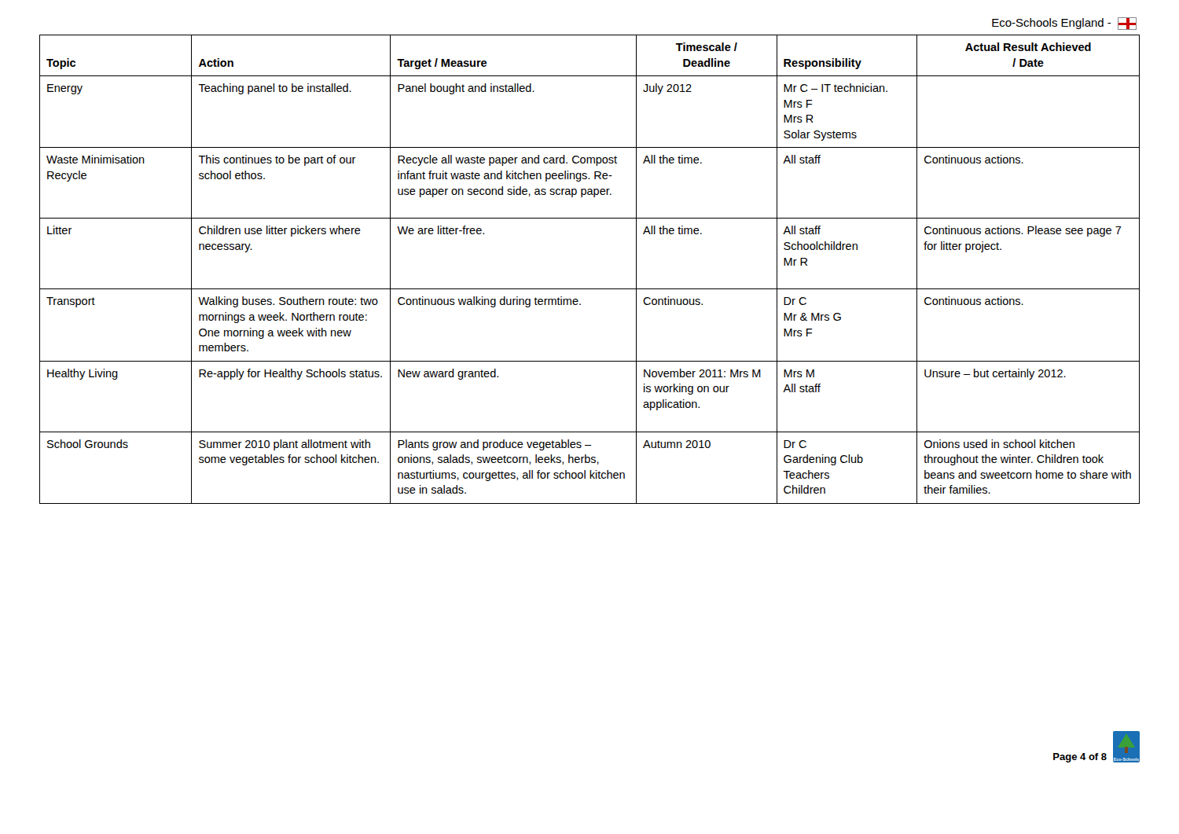Eco-Schools England -
| Topic | Action | Target / Measure | Timescale / Deadline | Responsibility | Actual Result Achieved / Date |
| --- | --- | --- | --- | --- | --- |
| Energy | Teaching panel to be installed. | Panel bought and installed. | July 2012 | Mr C – IT technician. Mrs F Mrs R Solar Systems | |
| Waste Minimisation Recycle | This continues to be part of our school ethos. | Recycle all waste paper and card. Compost infant fruit waste and kitchen peelings. Re-use paper on second side, as scrap paper. | All the time. | All staff | Continuous actions. |
| Litter | Children use litter pickers where necessary. | We are litter-free. | All the time. | All staff Schoolchildren Mr R | Continuous actions. Please see page 7 for litter project. |
| Transport | Walking buses. Southern route: two mornings a week. Northern route: One morning a week with new members. | Continuous walking during termtime. | Continuous. | Dr C Mr & Mrs G Mrs F | Continuous actions. |
| Healthy Living | Re-apply for Healthy Schools status. | New award granted. | November 2011: Mrs M is working on our application. | Mrs M All staff | Unsure – but certainly 2012. |
| School Grounds | Summer 2010 plant allotment with some vegetables for school kitchen. | Plants grow and produce vegetables – onions, salads, sweetcorn, leeks, herbs, nasturtiums, courgettes, all for school kitchen use in salads. | Autumn 2010 | Dr C Gardening Club Teachers Children | Onions used in school kitchen throughout the winter. Children took beans and sweetcorn home to share with their families. |
Page 4 of 8
Eco-Schools